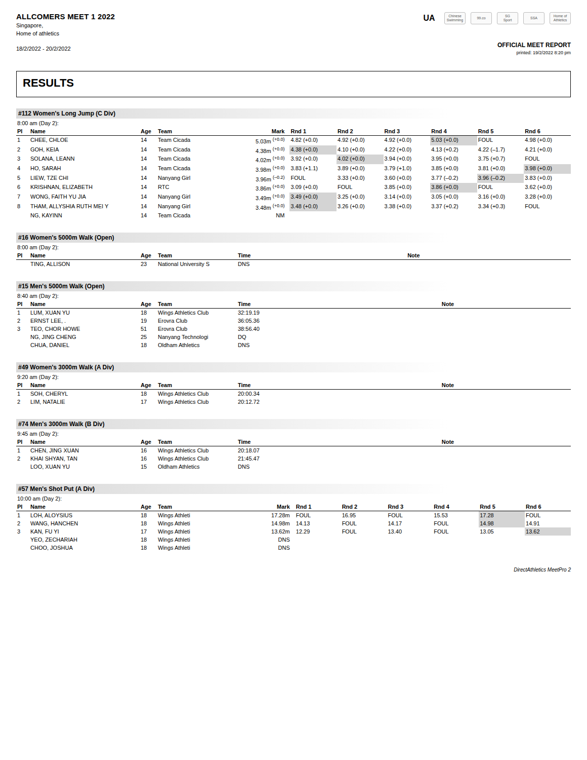UA
Chinese
Swimming
99.co
SG
Sport
SSA
Home of
Athletics
ALLCOMERS MEET 1 2022
Singapore,
Home of athletics
18/2/2022 - 20/2/2022
OFFICIAL MEET REPORT
printed: 19/2/2022 8:20 pm
RESULTS
#112 Women's Long Jump (C Div)
8:00 am (Day 2):
| Pl | Name | Age | Team | Mark | Rnd 1 | Rnd 2 | Rnd 3 | Rnd 4 | Rnd 5 | Rnd 6 |
| --- | --- | --- | --- | --- | --- | --- | --- | --- | --- | --- |
| 1 | CHEE, CHLOE | 14 | Team Cicada | 5.03m (+0.0) | 4.82 (+0.0) | 4.92 (+0.0) | 4.92 (+0.0) | 5.03 (+0.0) | FOUL | 4.98 (+0.0) |
| 2 | GOH, KEIA | 14 | Team Cicada | 4.38m (+0.0) | 4.38 (+0.0) | 4.10 (+0.0) | 4.22 (+0.0) | 4.13 (+0.2) | 4.22 (–1.7) | 4.21 (+0.0) |
| 3 | SOLANA, LEANN | 14 | Team Cicada | 4.02m (+0.0) | 3.92 (+0.0) | 4.02 (+0.0) | 3.94 (+0.0) | 3.95 (+0.0) | 3.75 (+0.7) | FOUL |
| 4 | HO, SARAH | 14 | Team Cicada | 3.98m (+0.0) | 3.83 (+1.1) | 3.89 (+0.0) | 3.79 (+1.0) | 3.85 (+0.0) | 3.81 (+0.0) | 3.98 (+0.0) |
| 5 | LIEW, TZE CHI | 14 | Nanyang Girl | 3.96m (–0.2) | FOUL | 3.33 (+0.0) | 3.60 (+0.0) | 3.77 (–0.2) | 3.96 (–0.2) | 3.83 (+0.0) |
| 6 | KRISHNAN, ELIZABETH | 14 | RTC | 3.86m (+0.0) | 3.09 (+0.0) | FOUL | 3.85 (+0.0) | 3.86 (+0.0) | FOUL | 3.62 (+0.0) |
| 7 | WONG, FAITH YU JIA | 14 | Nanyang Girl | 3.49m (+0.0) | 3.49 (+0.0) | 3.25 (+0.0) | 3.14 (+0.0) | 3.05 (+0.0) | 3.16 (+0.0) | 3.28 (+0.0) |
| 8 | THAM, ALLYSHIA RUTH MEI Y | 14 | Nanyang Girl | 3.48m (+0.0) | 3.48 (+0.0) | 3.26 (+0.0) | 3.38 (+0.0) | 3.37 (+0.2) | 3.34 (+0.3) | FOUL |
| | NG, KAYINN | 14 | Team Cicada | NM | | | | | | |
#16 Women's 5000m Walk (Open)
8:00 am (Day 2):
| Pl | Name | Age | Team | Time | Note |
| --- | --- | --- | --- | --- | --- |
| | TING, ALLISON | 23 | National University S | DNS | |
#15 Men's 5000m Walk (Open)
8:40 am (Day 2):
| Pl | Name | Age | Team | Time | Note |
| --- | --- | --- | --- | --- | --- |
| 1 | LUM, XUAN YU | 18 | Wings Athletics Club | 32:19.19 | |
| 2 | ERNST LEE, . | 19 | Erovra Club | 36:05.36 | |
| 3 | TEO, CHOR HOWE | 51 | Erovra Club | 38:56.40 | |
| | NG, JING CHENG | 25 | Nanyang Technologi | DQ | |
| | CHUA, DANIEL | 18 | Oldham Athletics | DNS | |
#49 Women's 3000m Walk (A Div)
9:20 am (Day 2):
| Pl | Name | Age | Team | Time | Note |
| --- | --- | --- | --- | --- | --- |
| 1 | SOH, CHERYL | 18 | Wings Athletics Club | 20:00.34 | |
| 2 | LIM, NATALIE | 17 | Wings Athletics Club | 20:12.72 | |
#74 Men's 3000m Walk (B Div)
9:45 am (Day 2):
| Pl | Name | Age | Team | Time | Note |
| --- | --- | --- | --- | --- | --- |
| 1 | CHEN, JING XUAN | 16 | Wings Athletics Club | 20:18.07 | |
| 2 | KHAI SHYAN, TAN | 16 | Wings Athletics Club | 21:45.47 | |
| | LOO, XUAN YU | 15 | Oldham Athletics | DNS | |
#57 Men's Shot Put (A Div)
10:00 am (Day 2):
| Pl | Name | Age | Team | Mark | Rnd 1 | Rnd 2 | Rnd 3 | Rnd 4 | Rnd 5 | Rnd 6 |
| --- | --- | --- | --- | --- | --- | --- | --- | --- | --- | --- |
| 1 | LOH, ALOYSIUS | 18 | Wings Athleti | 17.28m | FOUL | 16.95 | FOUL | 15.53 | 17.28 | FOUL |
| 2 | WANG, HANCHEN | 18 | Wings Athleti | 14.98m | 14.13 | FOUL | 14.17 | FOUL | 14.98 | 14.91 |
| 3 | KAN, FU YI | 17 | Wings Athleti | 13.62m | 12.29 | FOUL | 13.40 | FOUL | 13.05 | 13.62 |
| | YEO, ZECHARIAH | 18 | Wings Athleti | DNS | | | | | | |
| | CHOO, JOSHUA | 18 | Wings Athleti | DNS | | | | | | |
DirectAthletics MeetPro 2